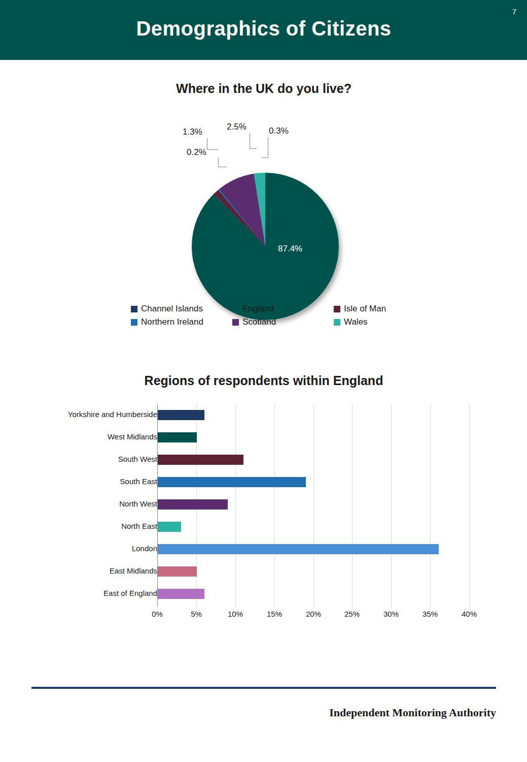7
Demographics of Citizens
Where in the UK do you live?
87.4%
8.3%
1.3%
0.2%
2.5%
0.3%
Channel Islands
England
Isle of Man
Northern Ireland
Scotland
Wales
Regions of respondents within England
Yorkshire and Humberside
West Midlands
South West
South East
North West
North East
London
East Midlands
East of England
0%
5%
10%
15%
20%
25%
30%
35%
40%
Independent Monitoring Authority